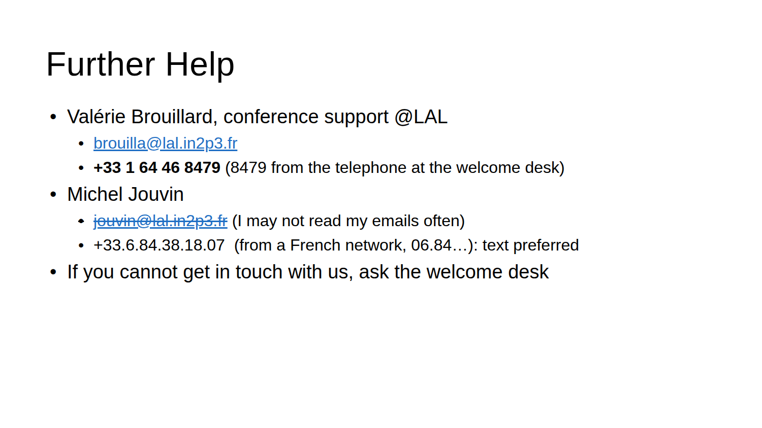Further Help
Valérie Brouillard, conference support @LAL
brouilla@lal.in2p3.fr
+33 1 64 46 8479 (8479 from the telephone at the welcome desk)
Michel Jouvin
jouvin@lal.in2p3.fr (I may not read my emails often)
+33.6.84.38.18.07 (from a French network, 06.84…): text preferred
If you cannot get in touch with us, ask the welcome desk